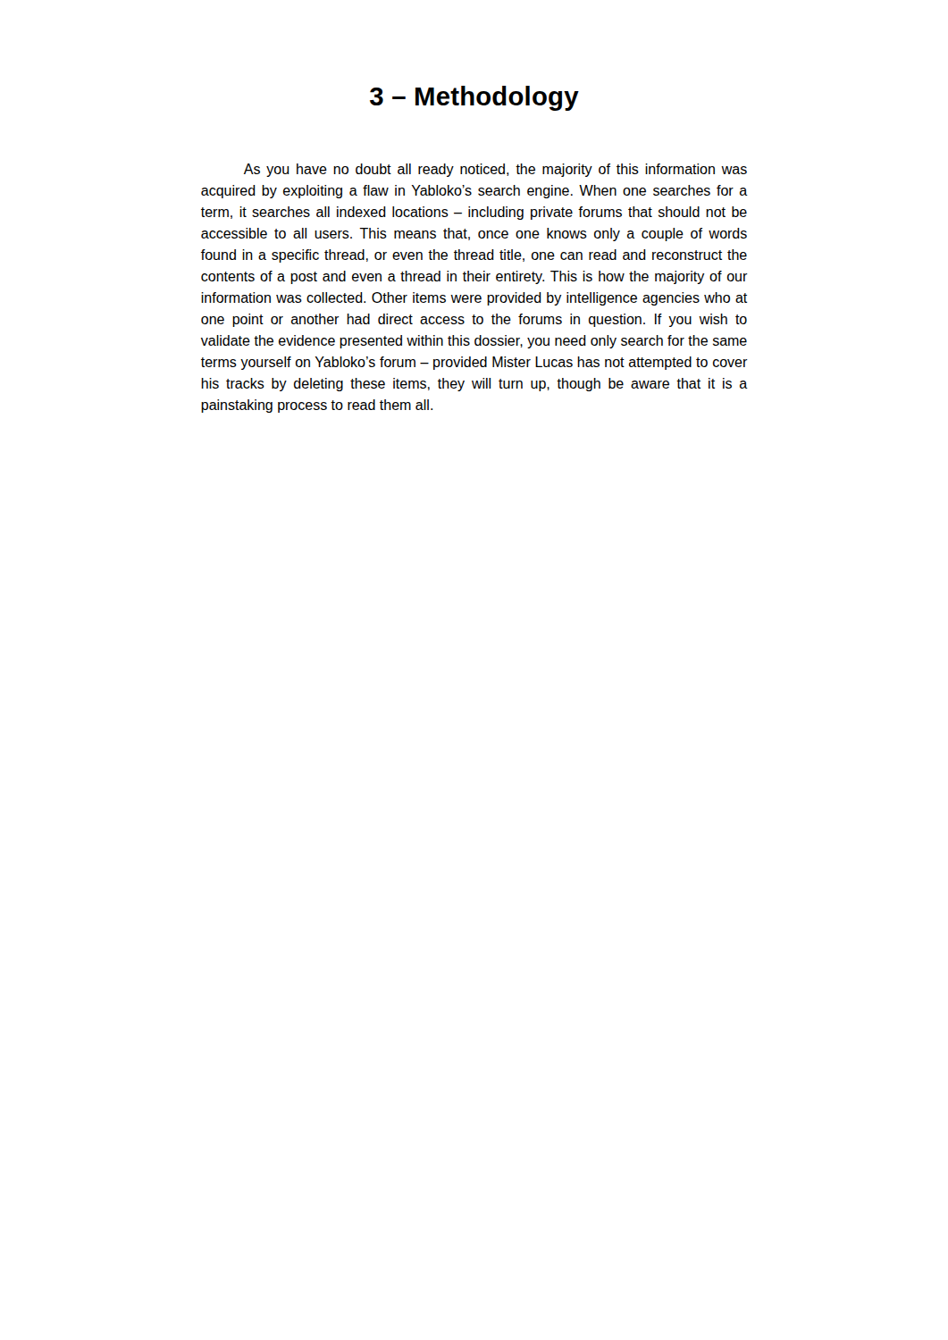3 – Methodology
As you have no doubt all ready noticed, the majority of this information was acquired by exploiting a flaw in Yabloko’s search engine. When one searches for a term, it searches all indexed locations – including private forums that should not be accessible to all users. This means that, once one knows only a couple of words found in a specific thread, or even the thread title, one can read and reconstruct the contents of a post and even a thread in their entirety. This is how the majority of our information was collected. Other items were provided by intelligence agencies who at one point or another had direct access to the forums in question. If you wish to validate the evidence presented within this dossier, you need only search for the same terms yourself on Yabloko’s forum – provided Mister Lucas has not attempted to cover his tracks by deleting these items, they will turn up, though be aware that it is a painstaking process to read them all.